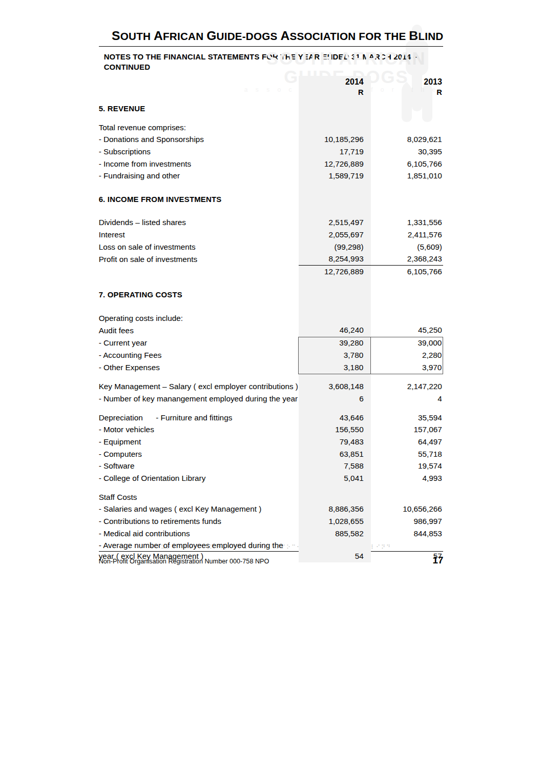SOUTH AFRICAN GUIDE-DOGS ASSOCIATION FOR THE BLIND
NOTES TO THE FINANCIAL STATEMENTS FOR THE YEAR ENDED 31 MARCH 2014 – CONTINUED
SOUTH AFRICAN GUIDE-DOGS
a s s o c i a t i o n f o r t h e b l i n d
| | 2014 R | 2013 R |
| --- | --- | --- |
| 5. REVENUE | | |
| Total revenue comprises: | | |
| - Donations and Sponsorships | 10,185,296 | 8,029,621 |
| - Subscriptions | 17,719 | 30,395 |
| - Income from investments | 12,726,889 | 6,105,766 |
| - Fundraising and other | 1,589,719 | 1,851,010 |
| 6. INCOME FROM INVESTMENTS | | |
| Dividends – listed shares | 2,515,497 | 1,331,556 |
| Interest | 2,055,697 | 2,411,576 |
| Loss on sale of investments | (99,298) | (5,609) |
| Profit on sale of investments | 8,254,993 | 2,368,243 |
| | 12,726,889 | 6,105,766 |
| 7. OPERATING COSTS | | |
| Operating costs include: | | |
| Audit fees | 46,240 | 45,250 |
| - Current year | 39,280 | 39,000 |
| - Accounting Fees | 3,780 | 2,280 |
| - Other Expenses | 3,180 | 3,970 |
| Key Management – Salary ( excl employer contributions ) | 3,608,148 | 2,147,220 |
| - Number of key manangement employed during the year | 6 | 4 |
| Depreciation - Furniture and fittings | 43,646 | 35,594 |
| - Motor vehicles | 156,550 | 157,067 |
| - Equipment | 79,483 | 64,497 |
| - Computers | 63,851 | 55,718 |
| - Software | 7,588 | 19,574 |
| - College of Orientation Library | 5,041 | 4,993 |
| Staff Costs | | |
| - Salaries and wages ( excl Key Management ) | 8,886,356 | 10,656,266 |
| - Contributions to retirements funds | 1,028,655 | 986,997 |
| - Medical aid contributions | 885,582 | 844,853 |
| - Average number of employees employed during the year ( excl Key Management ) | 54 | 57 |
⠎⠕⠥⠞⠓ ⠁⠋⠗⠊⠉⠁⠝ ⠛⠥⠊⠙⠑⠤⠙⠕⠛⠎ ⠁⠎⠎⠕⠉⠊⠁⠞⠊⠕⠝ ⠋⠕⠗ ⠞⠓⠑ ⠃⠇⠊⠝⠙
Non-Profit Organisation Registration Number 000-758 NPO
17